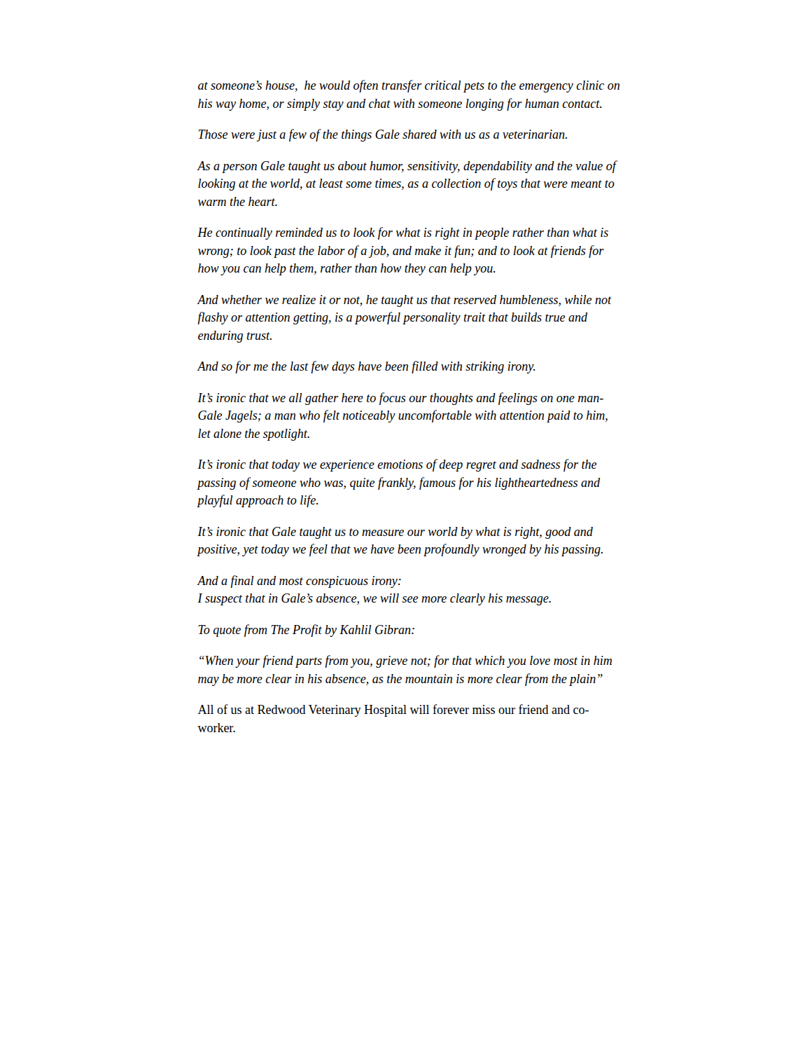at someone’s house, he would often transfer critical pets to the emergency clinic on his way home, or simply stay and chat with someone longing for human contact.
Those were just a few of the things Gale shared with us as a veterinarian.
As a person Gale taught us about humor, sensitivity, dependability and the value of looking at the world, at least some times, as a collection of toys that were meant to warm the heart.
He continually reminded us to look for what is right in people rather than what is wrong; to look past the labor of a job, and make it fun; and to look at friends for how you can help them, rather than how they can help you.
And whether we realize it or not, he taught us that reserved humbleness, while not flashy or attention getting, is a powerful personality trait that builds true and enduring trust.
And so for me the last few days have been filled with striking irony.
It’s ironic that we all gather here to focus our thoughts and feelings on one man-Gale Jagels; a man who felt noticeably uncomfortable with attention paid to him, let alone the spotlight.
It’s ironic that today we experience emotions of deep regret and sadness for the passing of someone who was, quite frankly, famous for his lightheartedness and playful approach to life.
It’s ironic that Gale taught us to measure our world by what is right, good and positive, yet today we feel that we have been profoundly wronged by his passing.
And a final and most conspicuous irony:
I suspect that in Gale’s absence, we will see more clearly his message.
To quote from The Profit by Kahlil Gibran:
“When your friend parts from you, grieve not; for that which you love most in him may be more clear in his absence, as the mountain is more clear from the plain”
All of us at Redwood Veterinary Hospital will forever miss our friend and co-worker.